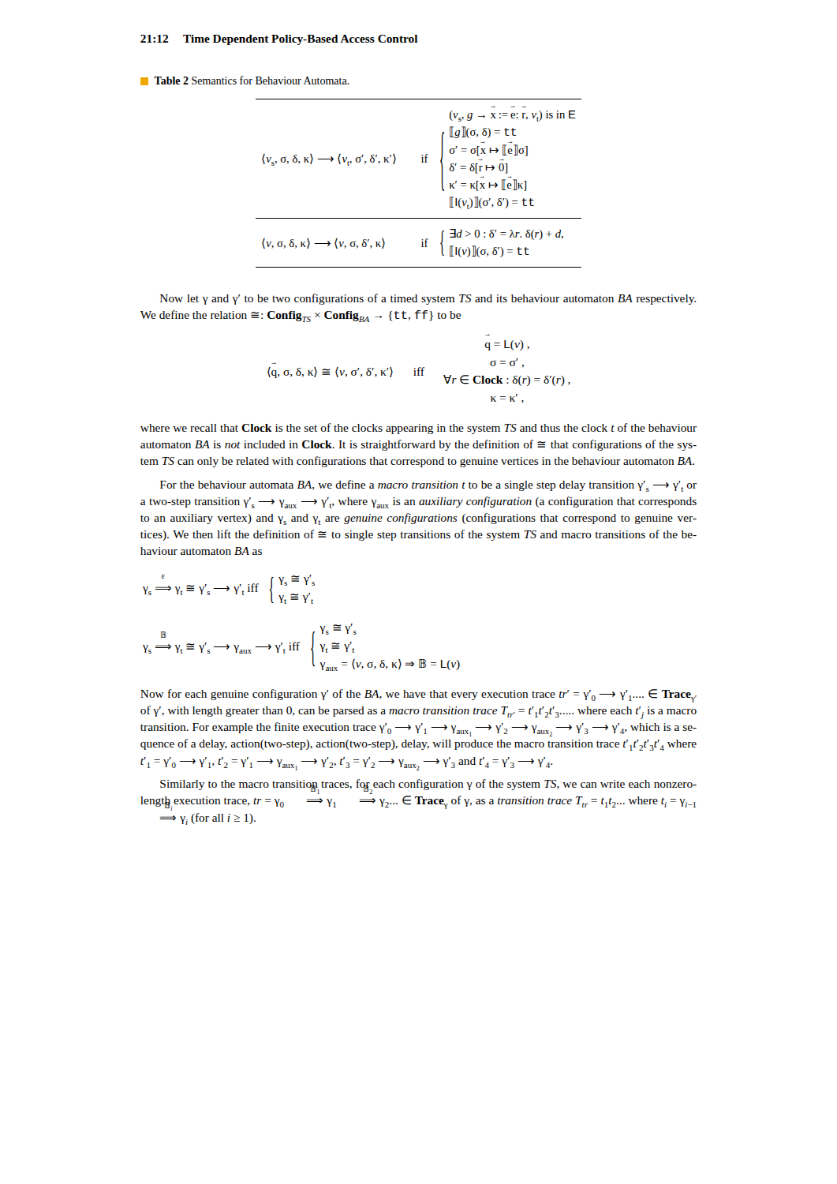21:12 Time Dependent Policy-Based Access Control
Table 2 Semantics for Behaviour Automata.
| ⟨ v s , σ, δ, κ⟩ ⟶ ⟨ v t , σ′, δ′, κ′⟩ | if | { ( v s , g → x := e : r , v t ) is in E ⟦ g ⟧(σ, δ) = tt σ′ = σ[ x ↦ ⟦ e ⟧σ] δ′ = δ[ r ↦ 0 ] κ′ = κ[ x ↦ ⟦ e ⟧κ] ⟦ I ( v t )⟧(σ′, δ′) = tt |
| ⟨ v , σ, δ, κ⟩ ⟶ ⟨ v , σ, δ′, κ⟩ | if | { ∃ d > 0 : δ′ = λ r . δ( r ) + d , ⟦ I ( v )⟧(σ, δ′) = tt |
Now let γ and γ′ to be two configurations of a timed system TS and its behaviour automaton BA respectively. We define the relation ≅: ConfigTS × ConfigBA → {tt, ff} to be
⟨q, σ, δ, κ⟩ ≅ ⟨v, σ′, δ′, κ′⟩ iff
q = L(v) ,
σ = σ′ ,
∀r ∈ Clock : δ(r) = δ′(r) ,
κ = κ′ ,
where we recall that Clock is the set of the clocks appearing in the system TS and thus the clock t of the behaviour automaton BA is not included in Clock. It is straightforward by the definition of ≅ that configurations of the system TS can only be related with configurations that correspond to genuine vertices in the behaviour automaton BA.
For the behaviour automata BA, we define a macro transition t to be a single step delay transition γ′s ⟶ γ′t or a two-step transition γ′s ⟶ γaux ⟶ γ′t, where γaux is an auxiliary configuration (a configuration that corresponds to an auxiliary vertex) and γs and γt are genuine configurations (configurations that correspond to genuine vertices). We then lift the definition of ≅ to single step transitions of the system TS and macro transitions of the behaviour automaton BA as
γs ε⟹ γt ≅ γ′s ⟶ γ′t iff {
γs ≅ γ′s
γt ≅ γ′t
γs 𝔹⟹ γt ≅ γ′s ⟶ γaux ⟶ γ′t iff {
γs ≅ γ′s
γt ≅ γ′t
γaux = ⟨v, σ, δ, κ⟩ ⇒ 𝔹 = L(v)
Now for each genuine configuration γ′ of the BA, we have that every execution trace tr′ = γ′0 ⟶ γ′1.... ∈ Traceγ′ of γ′, with length greater than 0, can be parsed as a macro transition trace Ttr′ = t′1t′2t′3..... where each t′j is a macro transition. For example the finite execution trace γ′0 ⟶ γ′1 ⟶ γaux1 ⟶ γ′2 ⟶ γaux2 ⟶ γ′3 ⟶ γ′4, which is a sequence of a delay, action(two-step), action(two-step), delay, will produce the macro transition trace t′1t′2t′3t′4 where t′1 = γ′0 ⟶ γ′1, t′2 = γ′1 ⟶ γaux1 ⟶ γ′2, t′3 = γ′2 ⟶ γaux2 ⟶ γ′3 and t′4 = γ′3 ⟶ γ′4.
Similarly to the macro transition traces, for each configuration γ of the system TS, we can write each nonzero-length execution trace, tr = γ0 𝔹1⟹ γ1 𝔹2⟹ γ2... ∈ Traceγ of γ, as a transition trace Ttr = t1t2... where ti = γi−1 𝔹i⟹ γi (for all i ≥ 1).